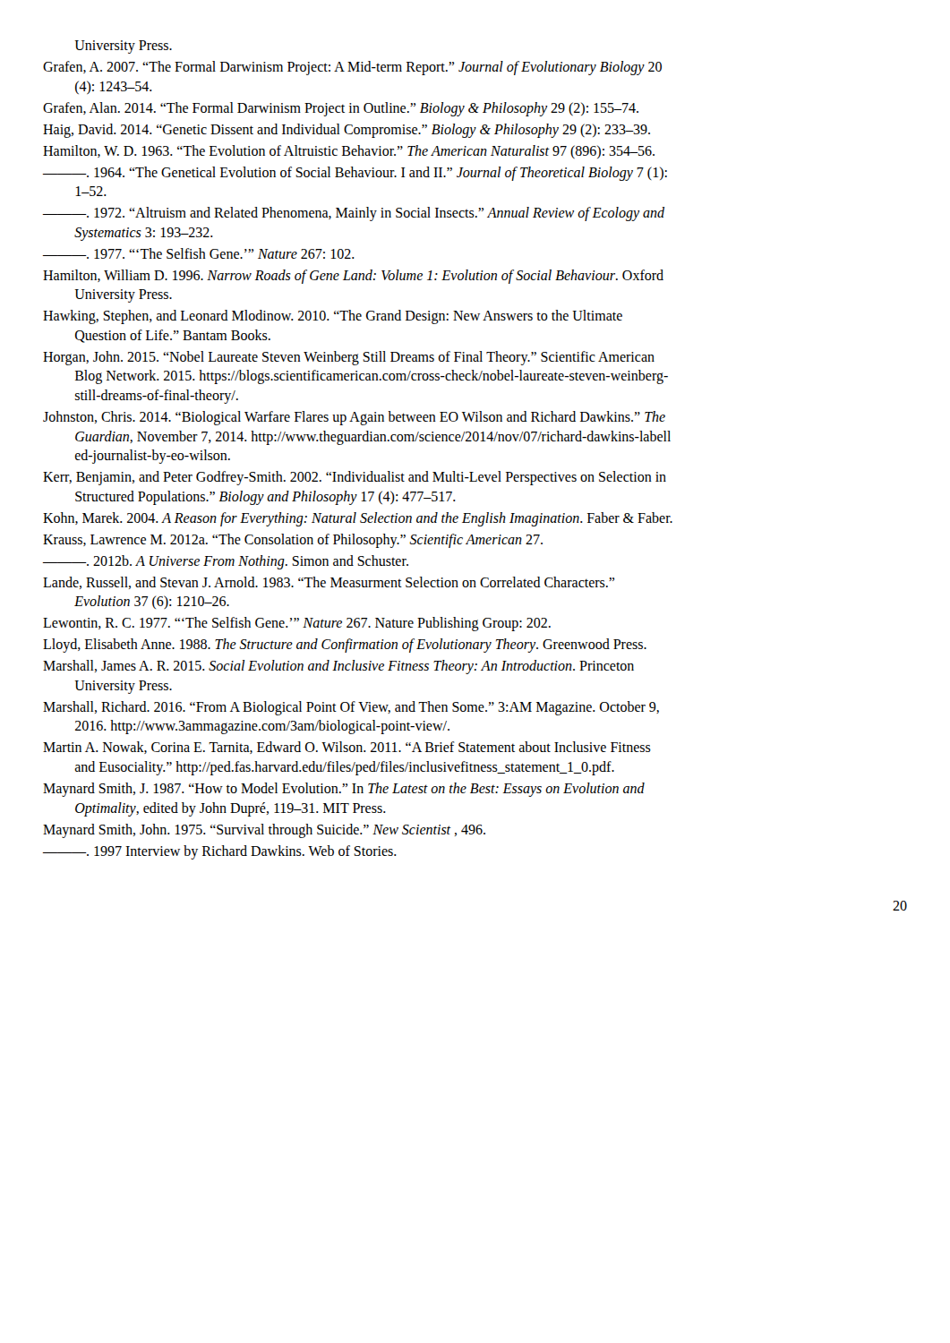University Press.
Grafen, A. 2007. “The Formal Darwinism Project: A Mid‑term Report.” Journal of Evolutionary Biology 20 (4): 1243–54.
Grafen, Alan. 2014. “The Formal Darwinism Project in Outline.” Biology & Philosophy 29 (2): 155–74.
Haig, David. 2014. “Genetic Dissent and Individual Compromise.” Biology & Philosophy 29 (2): 233–39.
Hamilton, W. D. 1963. “The Evolution of Altruistic Behavior.” The American Naturalist 97 (896): 354–56.
———. 1964. “The Genetical Evolution of Social Behaviour. I and II.” Journal of Theoretical Biology 7 (1): 1–52.
———. 1972. “Altruism and Related Phenomena, Mainly in Social Insects.” Annual Review of Ecology and Systematics 3: 193–232.
———. 1977. “‘The Selfish Gene.’” Nature 267: 102.
Hamilton, William D. 1996. Narrow Roads of Gene Land: Volume 1: Evolution of Social Behaviour. Oxford University Press.
Hawking, Stephen, and Leonard Mlodinow. 2010. “The Grand Design: New Answers to the Ultimate Question of Life.” Bantam Books.
Horgan, John. 2015. “Nobel Laureate Steven Weinberg Still Dreams of Final Theory.” Scientific American Blog Network. 2015. https://blogs.scientificamerican.com/cross-check/nobel-laureate-steven-weinberg-still-dreams-of-final-theory/.
Johnston, Chris. 2014. “Biological Warfare Flares up Again between EO Wilson and Richard Dawkins.” The Guardian, November 7, 2014. http://www.theguardian.com/science/2014/nov/07/richard-dawkins-labelled-journalist-by-eo-wilson.
Kerr, Benjamin, and Peter Godfrey-Smith. 2002. “Individualist and Multi-Level Perspectives on Selection in Structured Populations.” Biology and Philosophy 17 (4): 477–517.
Kohn, Marek. 2004. A Reason for Everything: Natural Selection and the English Imagination. Faber & Faber.
Krauss, Lawrence M. 2012a. “The Consolation of Philosophy.” Scientific American 27.
———. 2012b. A Universe From Nothing. Simon and Schuster.
Lande, Russell, and Stevan J. Arnold. 1983. “The Measurment Selection on Correlated Characters.” Evolution 37 (6): 1210–26.
Lewontin, R. C. 1977. “‘The Selfish Gene.’” Nature 267. Nature Publishing Group: 202.
Lloyd, Elisabeth Anne. 1988. The Structure and Confirmation of Evolutionary Theory. Greenwood Press.
Marshall, James A. R. 2015. Social Evolution and Inclusive Fitness Theory: An Introduction. Princeton University Press.
Marshall, Richard. 2016. “From A Biological Point Of View, and Then Some.” 3:AM Magazine. October 9, 2016. http://www.3ammagazine.com/3am/biological-point-view/.
Martin A. Nowak, Corina E. Tarnita, Edward O. Wilson. 2011. “A Brief Statement about Inclusive Fitness and Eusociality.” http://ped.fas.harvard.edu/files/ped/files/inclusivefitness_statement_1_0.pdf.
Maynard Smith, J. 1987. “How to Model Evolution.” In The Latest on the Best: Essays on Evolution and Optimality, edited by John Dupré, 119–31. MIT Press.
Maynard Smith, John. 1975. “Survival through Suicide.” New Scientist , 496.
———. 1997 Interview by Richard Dawkins. Web of Stories.
20